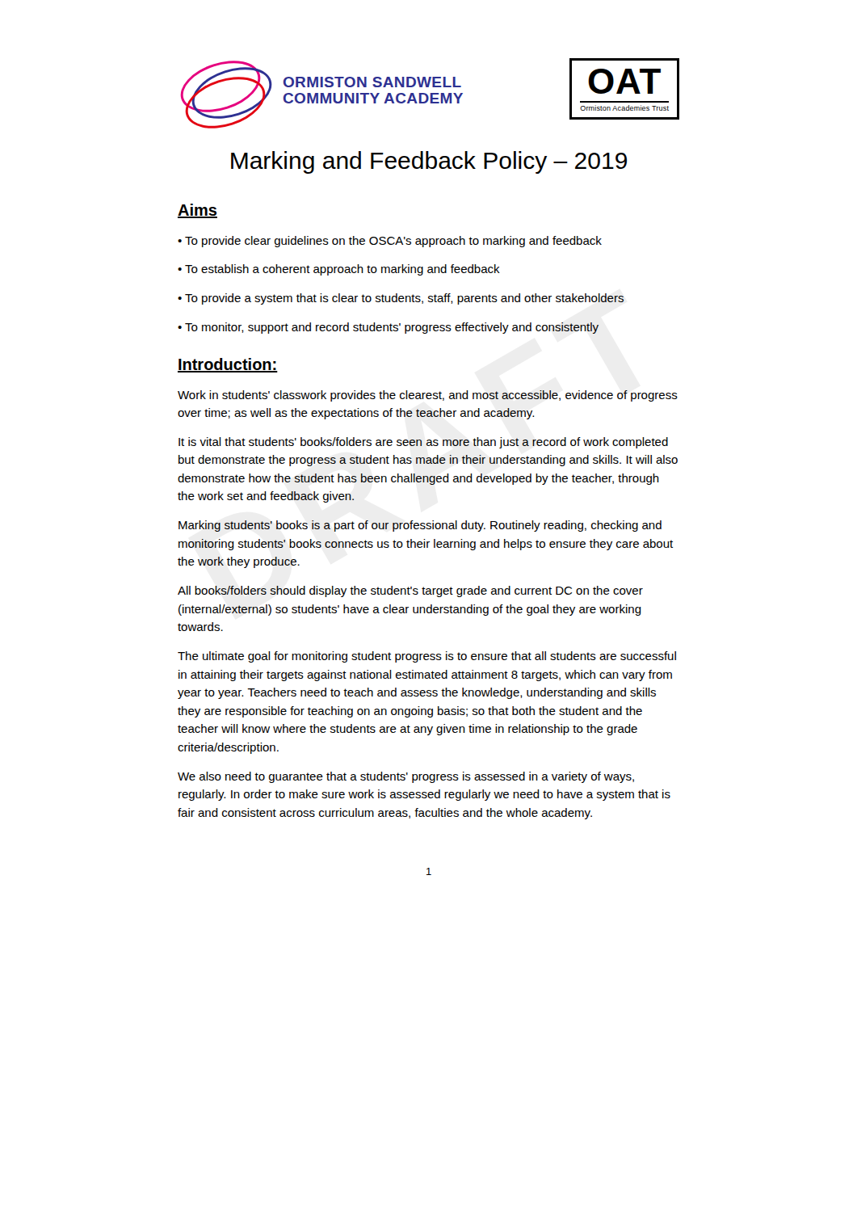DRAFT
ORMISTON SANDWELL
COMMUNITY ACADEMY
OAT Ormiston Academies Trust
Marking and Feedback Policy – 2019
Aims
To provide clear guidelines on the OSCA's approach to marking and feedback
To establish a coherent approach to marking and feedback
To provide a system that is clear to students, staff, parents and other stakeholders
To monitor, support and record students' progress effectively and consistently
Introduction:
Work in students' classwork provides the clearest, and most accessible, evidence of progress over time; as well as the expectations of the teacher and academy.
It is vital that students' books/folders are seen as more than just a record of work completed but demonstrate the progress a student has made in their understanding and skills. It will also demonstrate how the student has been challenged and developed by the teacher, through the work set and feedback given.
Marking students' books is a part of our professional duty. Routinely reading, checking and monitoring students' books connects us to their learning and helps to ensure they care about the work they produce.
All books/folders should display the student's target grade and current DC on the cover (internal/external) so students' have a clear understanding of the goal they are working towards.
The ultimate goal for monitoring student progress is to ensure that all students are successful in attaining their targets against national estimated attainment 8 targets, which can vary from year to year. Teachers need to teach and assess the knowledge, understanding and skills they are responsible for teaching on an ongoing basis; so that both the student and the teacher will know where the students are at any given time in relationship to the grade criteria/description.
We also need to guarantee that a students' progress is assessed in a variety of ways, regularly. In order to make sure work is assessed regularly we need to have a system that is fair and consistent across curriculum areas, faculties and the whole academy.
1